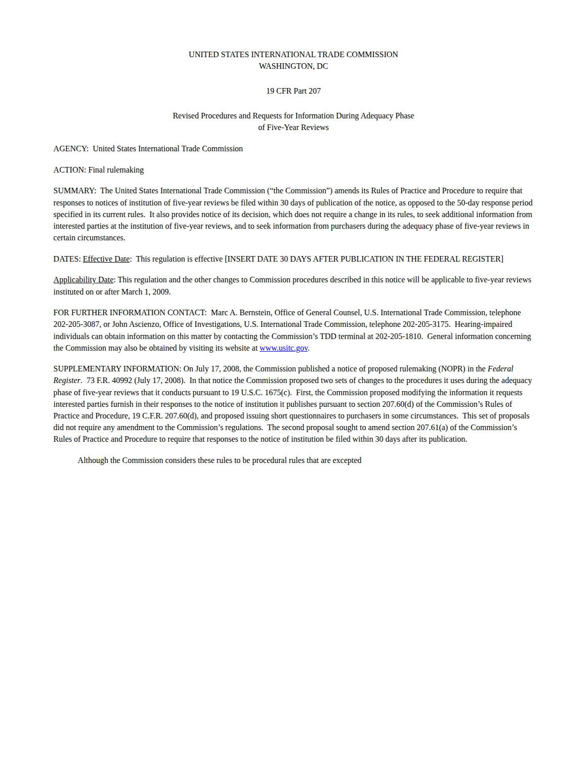UNITED STATES INTERNATIONAL TRADE COMMISSION
WASHINGTON, DC
19 CFR Part 207
Revised Procedures and Requests for Information During Adequacy Phase
of Five-Year Reviews
AGENCY: United States International Trade Commission
ACTION: Final rulemaking
SUMMARY: The United States International Trade Commission (“the Commission”) amends its Rules of Practice and Procedure to require that responses to notices of institution of five-year reviews be filed within 30 days of publication of the notice, as opposed to the 50-day response period specified in its current rules. It also provides notice of its decision, which does not require a change in its rules, to seek additional information from interested parties at the institution of five-year reviews, and to seek information from purchasers during the adequacy phase of five-year reviews in certain circumstances.
DATES: Effective Date: This regulation is effective [INSERT DATE 30 DAYS AFTER PUBLICATION IN THE FEDERAL REGISTER]
Applicability Date: This regulation and the other changes to Commission procedures described in this notice will be applicable to five-year reviews instituted on or after March 1, 2009.
FOR FURTHER INFORMATION CONTACT: Marc A. Bernstein, Office of General Counsel, U.S. International Trade Commission, telephone 202-205-3087, or John Ascienzo, Office of Investigations, U.S. International Trade Commission, telephone 202-205-3175. Hearing-impaired individuals can obtain information on this matter by contacting the Commission’s TDD terminal at 202-205-1810. General information concerning the Commission may also be obtained by visiting its website at www.usitc.gov.
SUPPLEMENTARY INFORMATION: On July 17, 2008, the Commission published a notice of proposed rulemaking (NOPR) in the Federal Register. 73 F.R. 40992 (July 17, 2008). In that notice the Commission proposed two sets of changes to the procedures it uses during the adequacy phase of five-year reviews that it conducts pursuant to 19 U.S.C. 1675(c). First, the Commission proposed modifying the information it requests interested parties furnish in their responses to the notice of institution it publishes pursuant to section 207.60(d) of the Commission’s Rules of Practice and Procedure, 19 C.F.R. 207.60(d), and proposed issuing short questionnaires to purchasers in some circumstances. This set of proposals did not require any amendment to the Commission’s regulations. The second proposal sought to amend section 207.61(a) of the Commission’s Rules of Practice and Procedure to require that responses to the notice of institution be filed within 30 days after its publication.
Although the Commission considers these rules to be procedural rules that are excepted